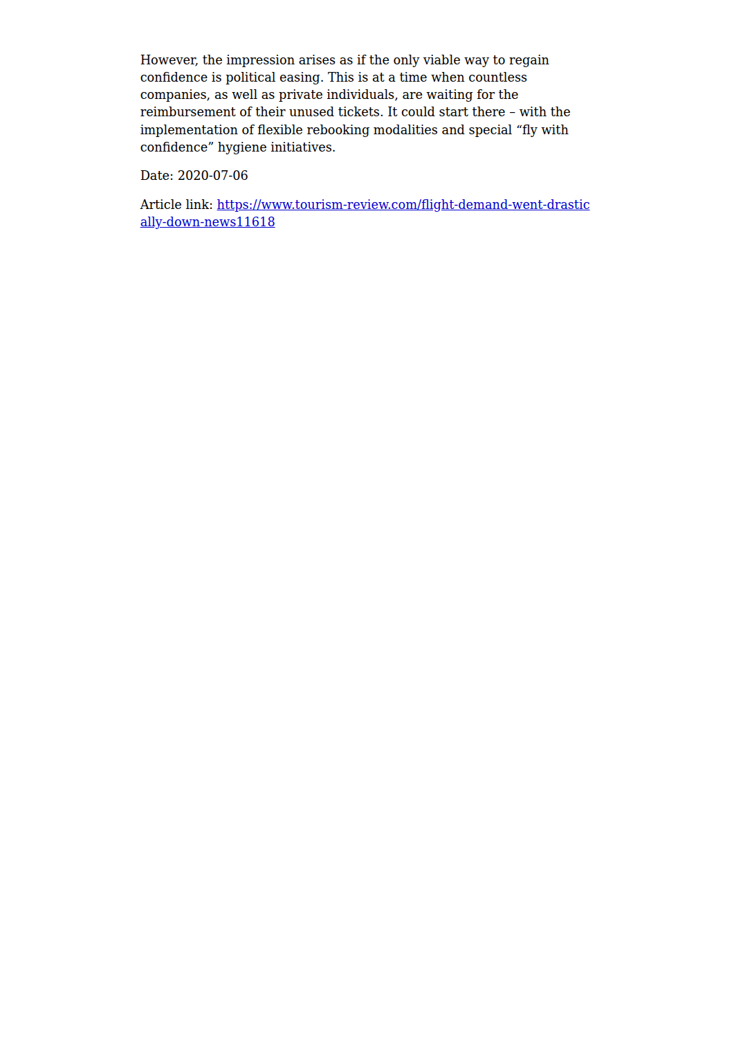However, the impression arises as if the only viable way to regain confidence is political easing. This is at a time when countless companies, as well as private individuals, are waiting for the reimbursement of their unused tickets. It could start there – with the implementation of flexible rebooking modalities and special “fly with confidence” hygiene initiatives.
Date: 2020-07-06
Article link: https://www.tourism-review.com/flight-demand-went-drastically-down-news11618